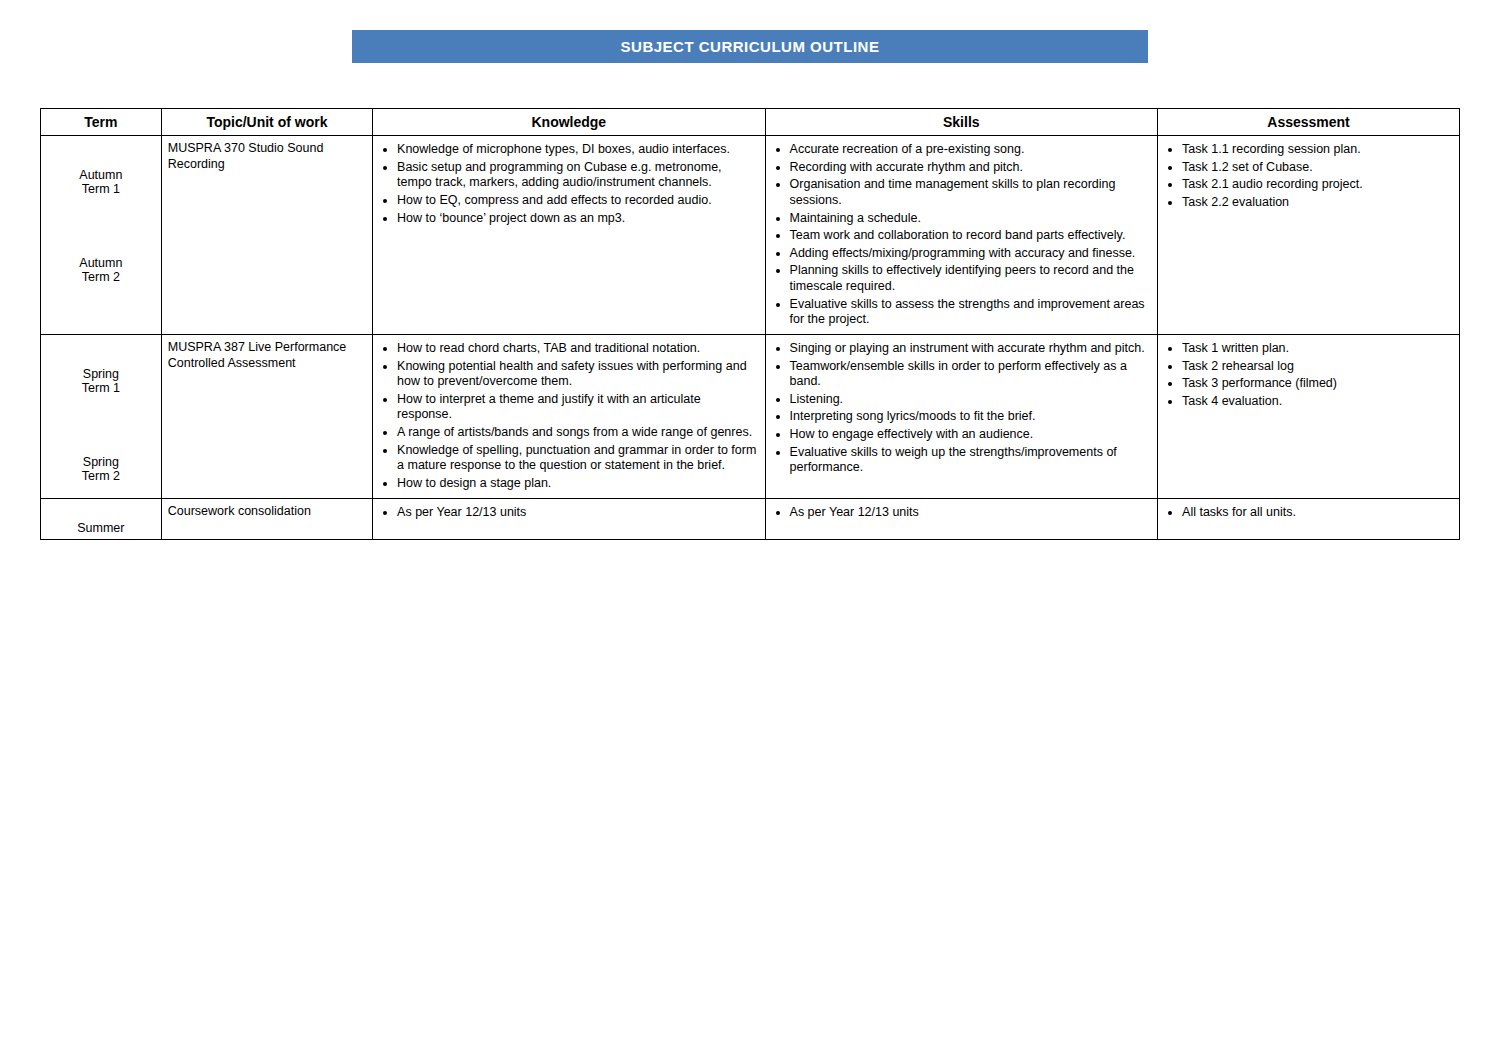SUBJECT CURRICULUM OUTLINE
| Term | Topic/Unit of work | Knowledge | Skills | Assessment |
| --- | --- | --- | --- | --- |
| Autumn Term 1 Autumn Term 2 | MUSPRA 370 Studio Sound Recording | Knowledge of microphone types, DI boxes, audio interfaces. Basic setup and programming on Cubase e.g. metronome, tempo track, markers, adding audio/instrument channels. How to EQ, compress and add effects to recorded audio. How to ‘bounce’ project down as an mp3. | Accurate recreation of a pre-existing song. Recording with accurate rhythm and pitch. Organisation and time management skills to plan recording sessions. Maintaining a schedule. Team work and collaboration to record band parts effectively. Adding effects/mixing/programming with accuracy and finesse. Planning skills to effectively identifying peers to record and the timescale required. Evaluative skills to assess the strengths and improvement areas for the project. | Task 1.1 recording session plan. Task 1.2 set of Cubase. Task 2.1 audio recording project. Task 2.2 evaluation |
| Spring Term 1 Spring Term 2 | MUSPRA 387 Live Performance Controlled Assessment | How to read chord charts, TAB and traditional notation. Knowing potential health and safety issues with performing and how to prevent/overcome them. How to interpret a theme and justify it with an articulate response. A range of artists/bands and songs from a wide range of genres. Knowledge of spelling, punctuation and grammar in order to form a mature response to the question or statement in the brief. How to design a stage plan. | Singing or playing an instrument with accurate rhythm and pitch. Teamwork/ensemble skills in order to perform effectively as a band. Listening. Interpreting song lyrics/moods to fit the brief. How to engage effectively with an audience. Evaluative skills to weigh up the strengths/improvements of performance. | Task 1 written plan. Task 2 rehearsal log Task 3 performance (filmed) Task 4 evaluation. |
| Summer | Coursework consolidation | As per Year 12/13 units | As per Year 12/13 units | All tasks for all units. |